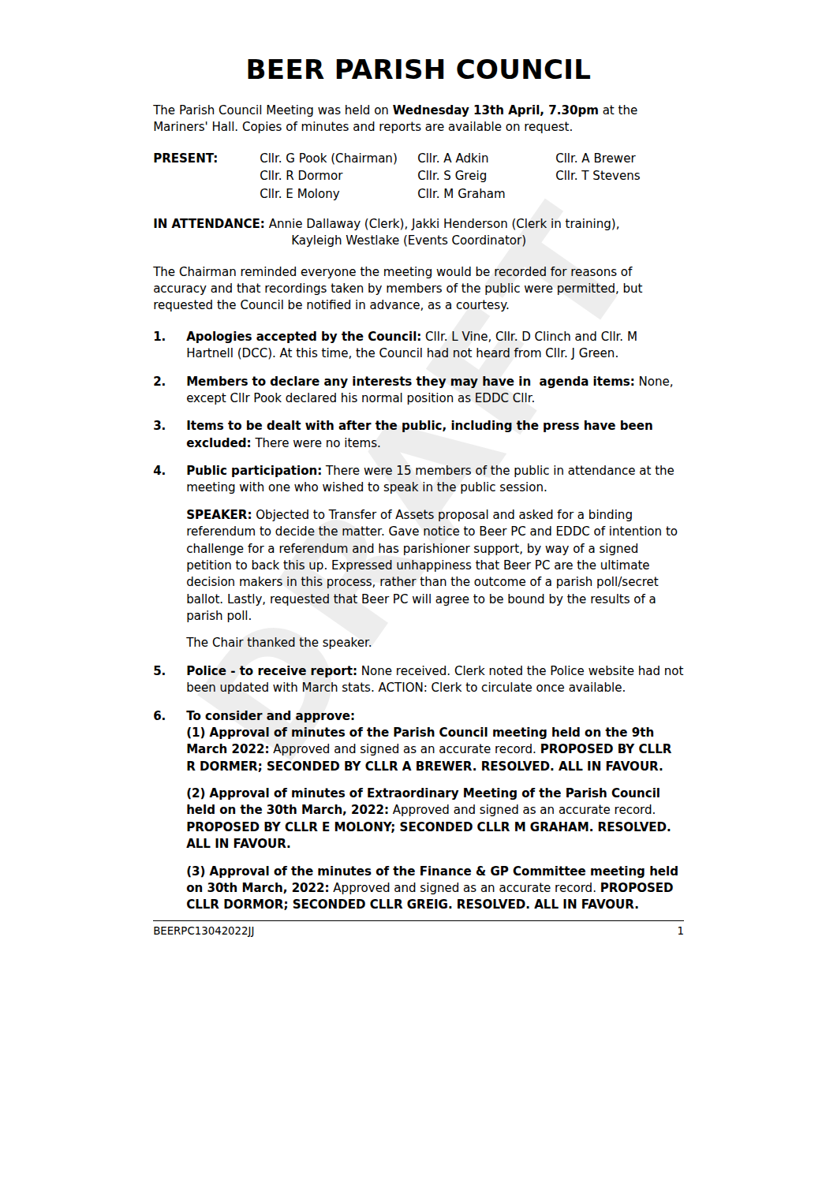DRAFT
BEER PARISH COUNCIL
The Parish Council Meeting was held on Wednesday 13th April, 7.30pm at the Mariners' Hall. Copies of minutes and reports are available on request.
| PRESENT: | Cllr. G Pook (Chairman) | Cllr. A Adkin | Cllr. A Brewer |
| | Cllr. R Dormor | Cllr. S Greig | Cllr. T Stevens |
| | Cllr. E Molony | Cllr. M Graham | |
IN ATTENDANCE: Annie Dallaway (Clerk), Jakki Henderson (Clerk in training),
Kayleigh Westlake (Events Coordinator)
The Chairman reminded everyone the meeting would be recorded for reasons of accuracy and that recordings taken by members of the public were permitted, but requested the Council be notified in advance, as a courtesy.
Apologies accepted by the Council: Cllr. L Vine, Cllr. D Clinch and Cllr. M Hartnell (DCC). At this time, the Council had not heard from Cllr. J Green.
Members to declare any interests they may have in agenda items: None, except Cllr Pook declared his normal position as EDDC Cllr.
Items to be dealt with after the public, including the press have been excluded: There were no items.
Public participation: There were 15 members of the public in attendance at the meeting with one who wished to speak in the public session.
SPEAKER: Objected to Transfer of Assets proposal and asked for a binding referendum to decide the matter. Gave notice to Beer PC and EDDC of intention to challenge for a referendum and has parishioner support, by way of a signed petition to back this up. Expressed unhappiness that Beer PC are the ultimate decision makers in this process, rather than the outcome of a parish poll/secret ballot. Lastly, requested that Beer PC will agree to be bound by the results of a parish poll.
The Chair thanked the speaker.
Police - to receive report: None received. Clerk noted the Police website had not been updated with March stats. ACTION: Clerk to circulate once available.
To consider and approve:
(1) Approval of minutes of the Parish Council meeting held on the 9th March 2022: Approved and signed as an accurate record. PROPOSED BY CLLR R DORMER; SECONDED BY CLLR A BREWER. RESOLVED. ALL IN FAVOUR.
(2) Approval of minutes of Extraordinary Meeting of the Parish Council held on the 30th March, 2022: Approved and signed as an accurate record. PROPOSED BY CLLR E MOLONY; SECONDED CLLR M GRAHAM. RESOLVED. ALL IN FAVOUR.
(3) Approval of the minutes of the Finance & GP Committee meeting held on 30th March, 2022: Approved and signed as an accurate record. PROPOSED CLLR DORMOR; SECONDED CLLR GREIG. RESOLVED. ALL IN FAVOUR.
BEERPC13042022JJ 1